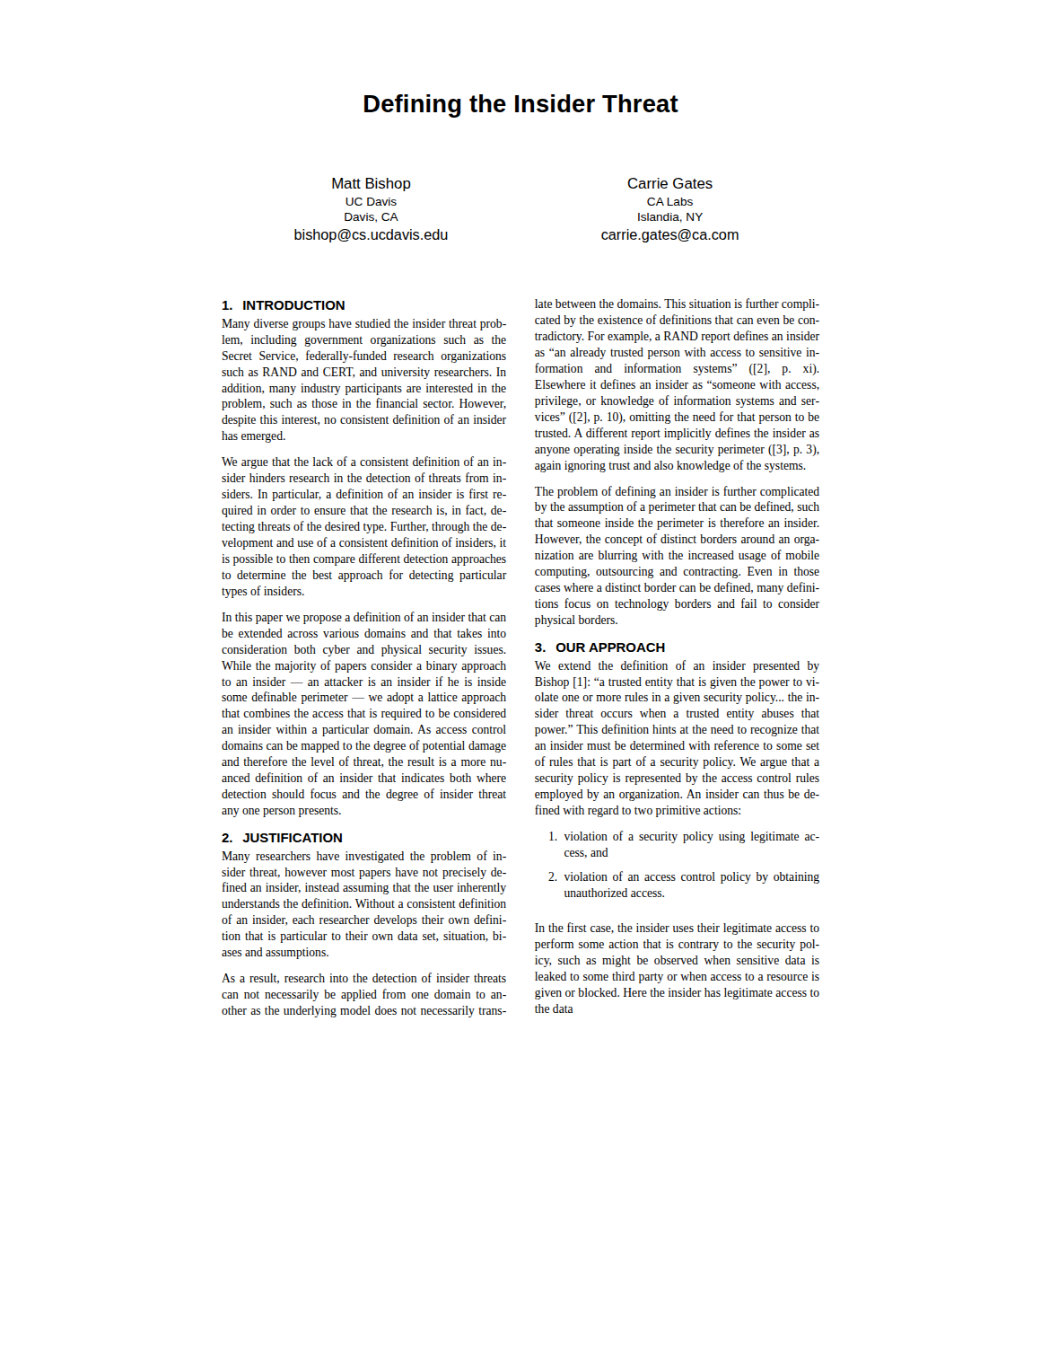Defining the Insider Threat
| Matt Bishop UC Davis Davis, CA bishop@cs.ucdavis.edu | Carrie Gates CA Labs Islandia, NY carrie.gates@ca.com |
1. INTRODUCTION
Many diverse groups have studied the insider threat problem, including government organizations such as the Secret Service, federally-funded research organizations such as RAND and CERT, and university researchers. In addition, many industry participants are interested in the problem, such as those in the financial sector. However, despite this interest, no consistent definition of an insider has emerged.
We argue that the lack of a consistent definition of an insider hinders research in the detection of threats from insiders. In particular, a definition of an insider is first required in order to ensure that the research is, in fact, detecting threats of the desired type. Further, through the development and use of a consistent definition of insiders, it is possible to then compare different detection approaches to determine the best approach for detecting particular types of insiders.
In this paper we propose a definition of an insider that can be extended across various domains and that takes into consideration both cyber and physical security issues. While the majority of papers consider a binary approach to an insider — an attacker is an insider if he is inside some definable perimeter — we adopt a lattice approach that combines the access that is required to be considered an insider within a particular domain. As access control domains can be mapped to the degree of potential damage and therefore the level of threat, the result is a more nuanced definition of an insider that indicates both where detection should focus and the degree of insider threat any one person presents.
2. JUSTIFICATION
Many researchers have investigated the problem of insider threat, however most papers have not precisely defined an insider, instead assuming that the user inherently understands the definition. Without a consistent definition of an insider, each researcher develops their own definition that is particular to their own data set, situation, biases and assumptions.
As a result, research into the detection of insider threats can not necessarily be applied from one domain to another as the underlying model does not necessarily translate between the domains. This situation is further complicated by the existence of definitions that can even be contradictory. For example, a RAND report defines an insider as “an already trusted person with access to sensitive information and information systems” ([2], p. xi). Elsewhere it defines an insider as “someone with access, privilege, or knowledge of information systems and services” ([2], p. 10), omitting the need for that person to be trusted. A different report implicitly defines the insider as anyone operating inside the security perimeter ([3], p. 3), again ignoring trust and also knowledge of the systems.
The problem of defining an insider is further complicated by the assumption of a perimeter that can be defined, such that someone inside the perimeter is therefore an insider. However, the concept of distinct borders around an organization are blurring with the increased usage of mobile computing, outsourcing and contracting. Even in those cases where a distinct border can be defined, many definitions focus on technology borders and fail to consider physical borders.
3. OUR APPROACH
We extend the definition of an insider presented by Bishop [1]: “a trusted entity that is given the power to violate one or more rules in a given security policy... the insider threat occurs when a trusted entity abuses that power.” This definition hints at the need to recognize that an insider must be determined with reference to some set of rules that is part of a security policy. We argue that a security policy is represented by the access control rules employed by an organization. An insider can thus be defined with regard to two primitive actions:
violation of a security policy using legitimate access, and
violation of an access control policy by obtaining unauthorized access.
In the first case, the insider uses their legitimate access to perform some action that is contrary to the security policy, such as might be observed when sensitive data is leaked to some third party or when access to a resource is given or blocked. Here the insider has legitimate access to the data